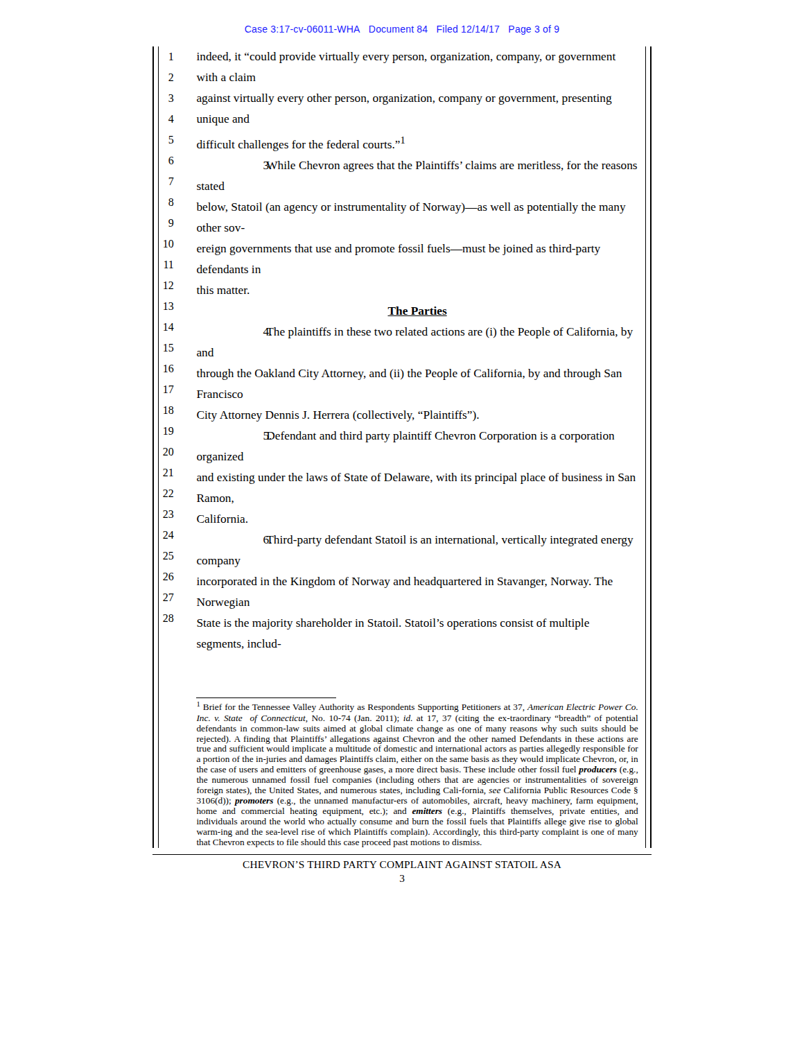Case 3:17-cv-06011-WHA Document 84 Filed 12/14/17 Page 3 of 9
1
2
3
4
5
6
7
8
9
10
11
12
13
14
15
16
17
18
19
20
21
22
23
24
25
26
27
28
indeed, it “could provide virtually every person, organization, company, or government with a claim
against virtually every other person, organization, company or government, presenting unique and
difficult challenges for the federal courts.”1
3. While Chevron agrees that the Plaintiffs’ claims are meritless, for the reasons stated
below, Statoil (an agency or instrumentality of Norway)—as well as potentially the many other sov-
ereign governments that use and promote fossil fuels—must be joined as third-party defendants in
this matter.
The Parties
4. The plaintiffs in these two related actions are (i) the People of California, by and
through the Oakland City Attorney, and (ii) the People of California, by and through San Francisco
City Attorney Dennis J. Herrera (collectively, “Plaintiffs”).
5. Defendant and third party plaintiff Chevron Corporation is a corporation organized
and existing under the laws of State of Delaware, with its principal place of business in San Ramon,
California.
6. Third-party defendant Statoil is an international, vertically integrated energy company
incorporated in the Kingdom of Norway and headquartered in Stavanger, Norway. The Norwegian
State is the majority shareholder in Statoil. Statoil’s operations consist of multiple segments, includ-
1 Brief for the Tennessee Valley Authority as Respondents Supporting Petitioners at 37, American Electric Power Co. Inc. v. State of Connecticut, No. 10-74 (Jan. 2011); id. at 17, 37 (citing the ex-traordinary “breadth” of potential defendants in common-law suits aimed at global climate change as one of many reasons why such suits should be rejected). A finding that Plaintiffs’ allegations against Chevron and the other named Defendants in these actions are true and sufficient would implicate a multitude of domestic and international actors as parties allegedly responsible for a portion of the in-juries and damages Plaintiffs claim, either on the same basis as they would implicate Chevron, or, in the case of users and emitters of greenhouse gases, a more direct basis. These include other fossil fuel producers (e.g., the numerous unnamed fossil fuel companies (including others that are agencies or instrumentalities of sovereign foreign states), the United States, and numerous states, including Cali-fornia, see California Public Resources Code § 3106(d)); promoters (e.g., the unnamed manufactur-ers of automobiles, aircraft, heavy machinery, farm equipment, home and commercial heating equipment, etc.); and emitters (e.g., Plaintiffs themselves, private entities, and individuals around the world who actually consume and burn the fossil fuels that Plaintiffs allege give rise to global warm-ing and the sea-level rise of which Plaintiffs complain). Accordingly, this third-party complaint is one of many that Chevron expects to file should this case proceed past motions to dismiss.
CHEVRON’S THIRD PARTY COMPLAINT AGAINST STATOIL ASA
3